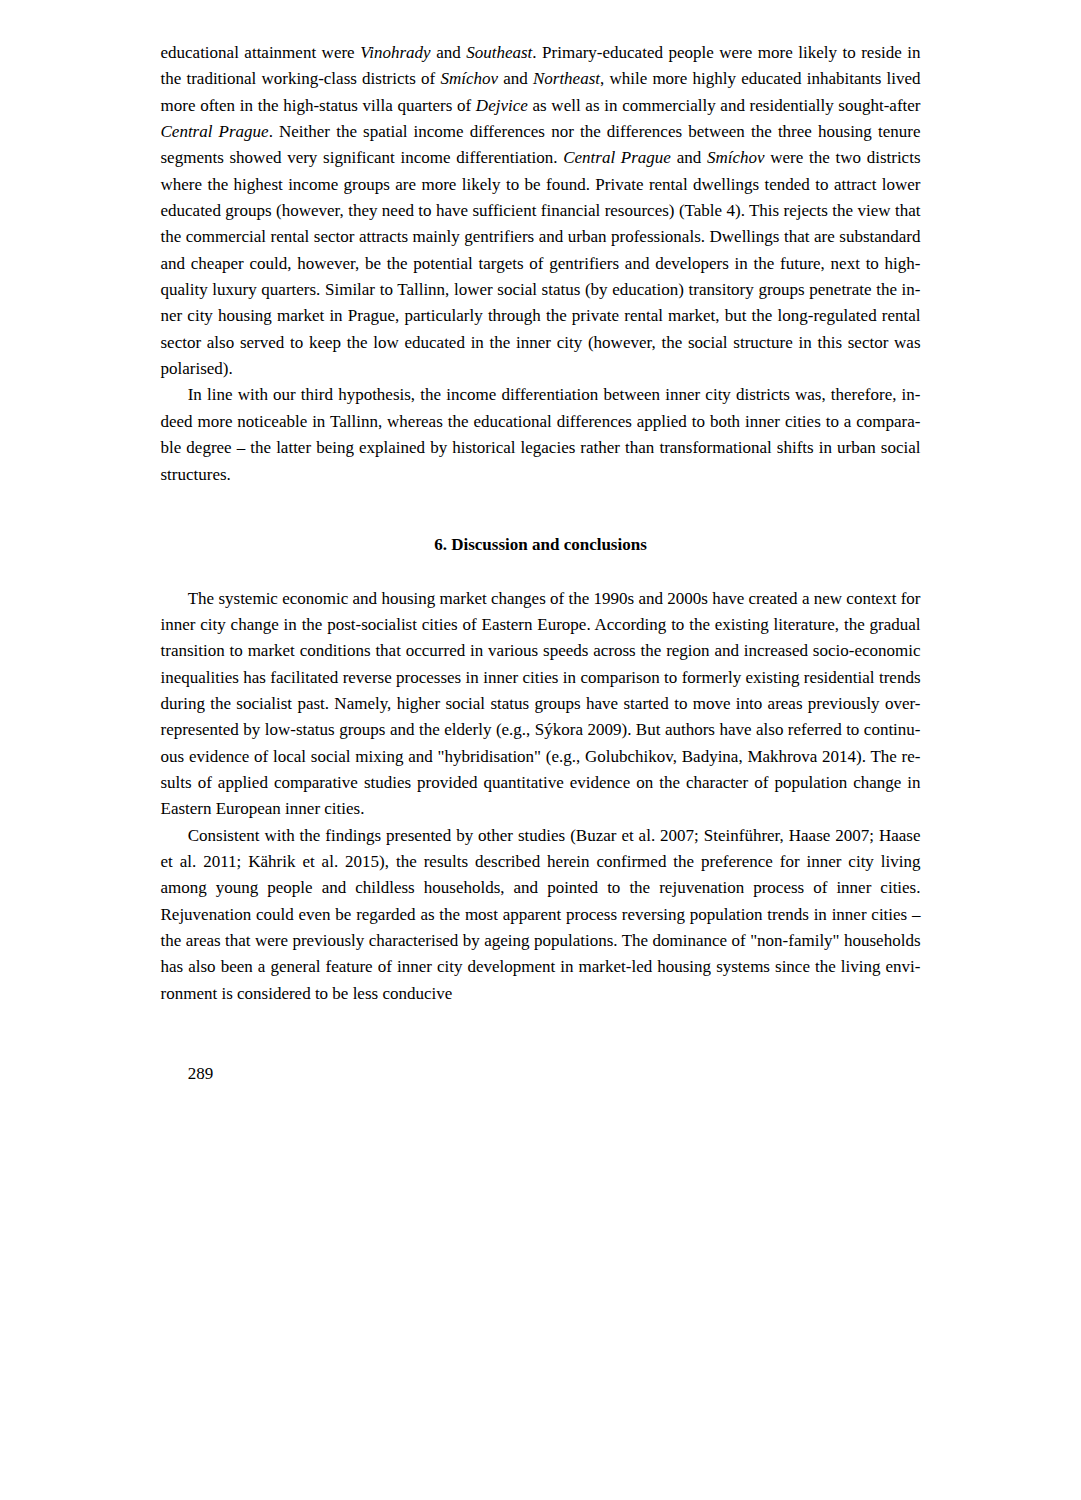educational attainment were Vinohrady and Southeast. Primary-educated people were more likely to reside in the traditional working-class districts of Smíchov and Northeast, while more highly educated inhabitants lived more often in the high-status villa quarters of Dejvice as well as in commercially and residentially sought-after Central Prague. Neither the spatial income differences nor the differences between the three housing tenure segments showed very significant income differentiation. Central Prague and Smíchov were the two districts where the highest income groups are more likely to be found. Private rental dwellings tended to attract lower educated groups (however, they need to have sufficient financial resources) (Table 4). This rejects the view that the commercial rental sector attracts mainly gentrifiers and urban professionals. Dwellings that are substandard and cheaper could, however, be the potential targets of gentrifiers and developers in the future, next to high-quality luxury quarters. Similar to Tallinn, lower social status (by education) transitory groups penetrate the inner city housing market in Prague, particularly through the private rental market, but the long-regulated rental sector also served to keep the low educated in the inner city (however, the social structure in this sector was polarised).
In line with our third hypothesis, the income differentiation between inner city districts was, therefore, indeed more noticeable in Tallinn, whereas the educational differences applied to both inner cities to a comparable degree – the latter being explained by historical legacies rather than transformational shifts in urban social structures.
6. Discussion and conclusions
The systemic economic and housing market changes of the 1990s and 2000s have created a new context for inner city change in the post-socialist cities of Eastern Europe. According to the existing literature, the gradual transition to market conditions that occurred in various speeds across the region and increased socio-economic inequalities has facilitated reverse processes in inner cities in comparison to formerly existing residential trends during the socialist past. Namely, higher social status groups have started to move into areas previously over-represented by low-status groups and the elderly (e.g., Sýkora 2009). But authors have also referred to continuous evidence of local social mixing and "hybridisation" (e.g., Golubchikov, Badyina, Makhrova 2014). The results of applied comparative studies provided quantitative evidence on the character of population change in Eastern European inner cities.
Consistent with the findings presented by other studies (Buzar et al. 2007; Steinführer, Haase 2007; Haase et al. 2011; Kährik et al. 2015), the results described herein confirmed the preference for inner city living among young people and childless households, and pointed to the rejuvenation process of inner cities. Rejuvenation could even be regarded as the most apparent process reversing population trends in inner cities – the areas that were previously characterised by ageing populations. The dominance of "non-family" households has also been a general feature of inner city development in market-led housing systems since the living environment is considered to be less conducive
289